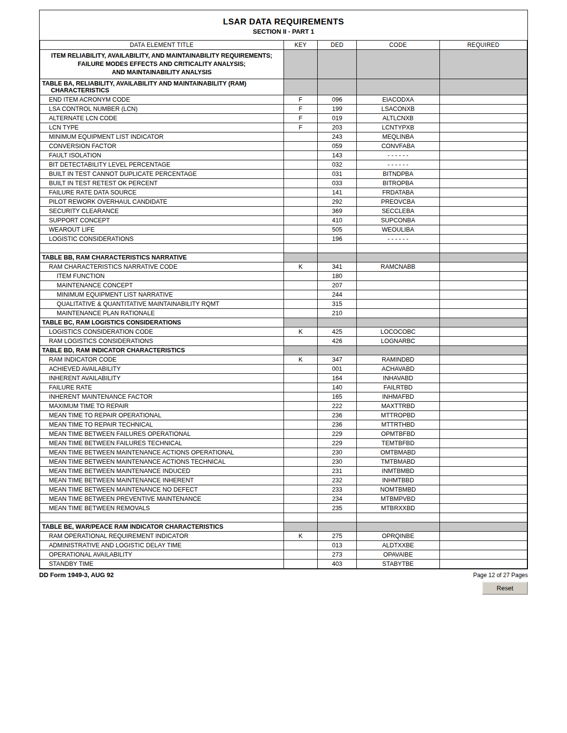LSAR DATA REQUIREMENTS
SECTION II - PART 1
| DATA ELEMENT TITLE | KEY | DED | CODE | REQUIRED |
| --- | --- | --- | --- | --- |
| ITEM RELIABILITY, AVAILABILITY, AND MAINTAINABILITY REQUIREMENTS; FAILURE MODES EFFECTS AND CRITICALITY ANALYSIS; AND MAINTAINABILITY ANALYSIS | | | | |
| TABLE BA, RELIABILITY, AVAILABILITY AND MAINTAINABILITY (RAM) CHARACTERISTICS | | | | |
| END ITEM ACRONYM CODE | F | 096 | EIACODXA | |
| LSA CONTROL NUMBER (LCN) | F | 199 | LSACONXB | |
| ALTERNATE LCN CODE | F | 019 | ALTLCNXB | |
| LCN TYPE | F | 203 | LCNTYPXB | |
| MINIMUM EQUIPMENT LIST INDICATOR | | 243 | MEQLINBA | |
| CONVERSION FACTOR | | 059 | CONVFABA | |
| FAULT ISOLATION | | 143 | - - - - - - | |
| BIT DETECTABILITY LEVEL PERCENTAGE | | 032 | - - - - - - | |
| BUILT IN TEST CANNOT DUPLICATE PERCENTAGE | | 031 | BITNDPBA | |
| BUILT IN TEST RETEST OK PERCENT | | 033 | BITROPBA | |
| FAILURE RATE DATA SOURCE | | 141 | FRDATABA | |
| PILOT REWORK OVERHAUL CANDIDATE | | 292 | PREOVCBA | |
| SECURITY CLEARANCE | | 369 | SECCLEBA | |
| SUPPORT CONCEPT | | 410 | SUPCONBA | |
| WEAROUT LIFE | | 505 | WEOULIBA | |
| LOGISTIC CONSIDERATIONS | | 196 | - - - - - - | |
| TABLE BB, RAM CHARACTERISTICS NARRATIVE | | | | |
| RAM CHARACTERISTICS NARRATIVE CODE | K | 341 | RAMCNABB | |
| ITEM FUNCTION | | 180 | | |
| MAINTENANCE CONCEPT | | 207 | | |
| MINIMUM EQUIPMENT LIST NARRATIVE | | 244 | | |
| QUALITATIVE & QUANTITATIVE MAINTAINABILITY RQMT | | 315 | | |
| MAINTENANCE PLAN RATIONALE | | 210 | | |
| TABLE BC, RAM LOGISTICS CONSIDERATIONS | | | | |
| LOGISTICS CONSIDERATION CODE | K | 425 | LOCOCOBC | |
| RAM LOGISTICS CONSIDERATIONS | | 426 | LOGNARBC | |
| TABLE BD, RAM INDICATOR CHARACTERISTICS | | | | |
| RAM INDICATOR CODE | K | 347 | RAMINDBD | |
| ACHIEVED AVAILABILITY | | 001 | ACHAVABD | |
| INHERENT AVAILABILITY | | 164 | INHAVABD | |
| FAILURE RATE | | 140 | FAILRTBD | |
| INHERENT MAINTENANCE FACTOR | | 165 | INHMAFBD | |
| MAXIMUM TIME TO REPAIR | | 222 | MAXTTRBD | |
| MEAN TIME TO REPAIR OPERATIONAL | | 236 | MTTROPBD | |
| MEAN TIME TO REPAIR TECHNICAL | | 236 | MTTRTHBD | |
| MEAN TIME BETWEEN FAILURES OPERATIONAL | | 229 | OPMTBFBD | |
| MEAN TIME BETWEEN FAILURES TECHNICAL | | 229 | TEMTBFBD | |
| MEAN TIME BETWEEN MAINTENANCE ACTIONS OPERATIONAL | | 230 | OMTBMABD | |
| MEAN TIME BETWEEN MAINTENANCE ACTIONS TECHNICAL | | 230 | TMTBMABD | |
| MEAN TIME BETWEEN MAINTENANCE INDUCED | | 231 | INMTBMBD | |
| MEAN TIME BETWEEN MAINTENANCE INHERENT | | 232 | INHMTBBD | |
| MEAN TIME BETWEEN MAINTENANCE NO DEFECT | | 233 | NOMTBMBD | |
| MEAN TIME BETWEEN PREVENTIVE MAINTENANCE | | 234 | MTBMPVBD | |
| MEAN TIME BETWEEN REMOVALS | | 235 | MTBRXXBD | |
| TABLE BE, WAR/PEACE RAM INDICATOR CHARACTERISTICS | | | | |
| RAM OPERATIONAL REQUIREMENT INDICATOR | K | 275 | OPRQINBE | |
| ADMINISTRATIVE AND LOGISTIC DELAY TIME | | 013 | ALDTXXBE | |
| OPERATIONAL AVAILABILITY | | 273 | OPAVAIBE | |
| STANDBY TIME | | 403 | STABYTBE | |
DD Form 1949-3, AUG 92
Page 12 of 27 Pages
Reset